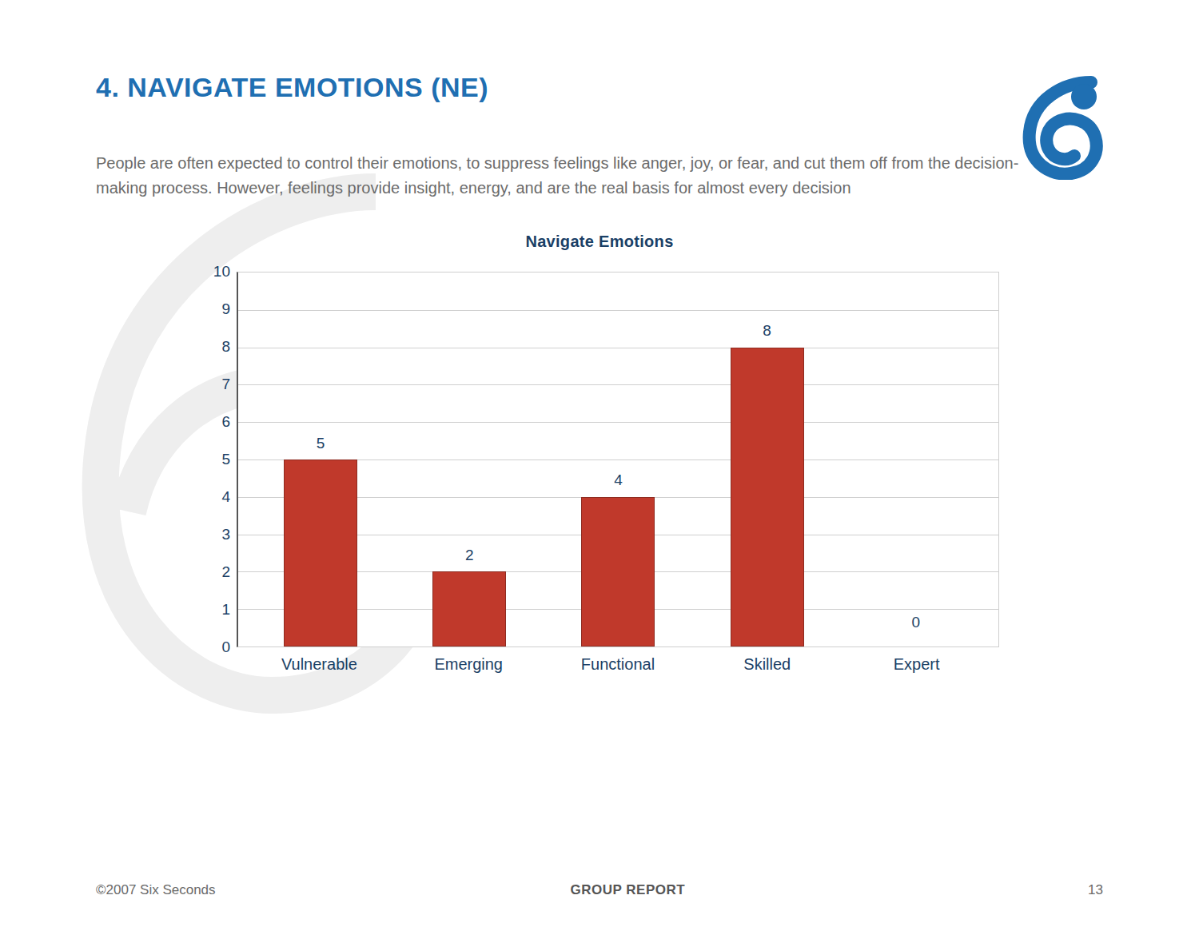4. NAVIGATE EMOTIONS (NE)
People are often expected to control their emotions, to suppress feelings like anger, joy, or fear, and cut them off from the decision-making process. However, feelings provide insight, energy, and are the real basis for almost every decision
Navigate Emotions
10 9 8 7 6 5 4 3 2 1 0
5
2
4
8
0
Vulnerable Emerging Functional Skilled Expert
©2007 Six Seconds
GROUP REPORT
13